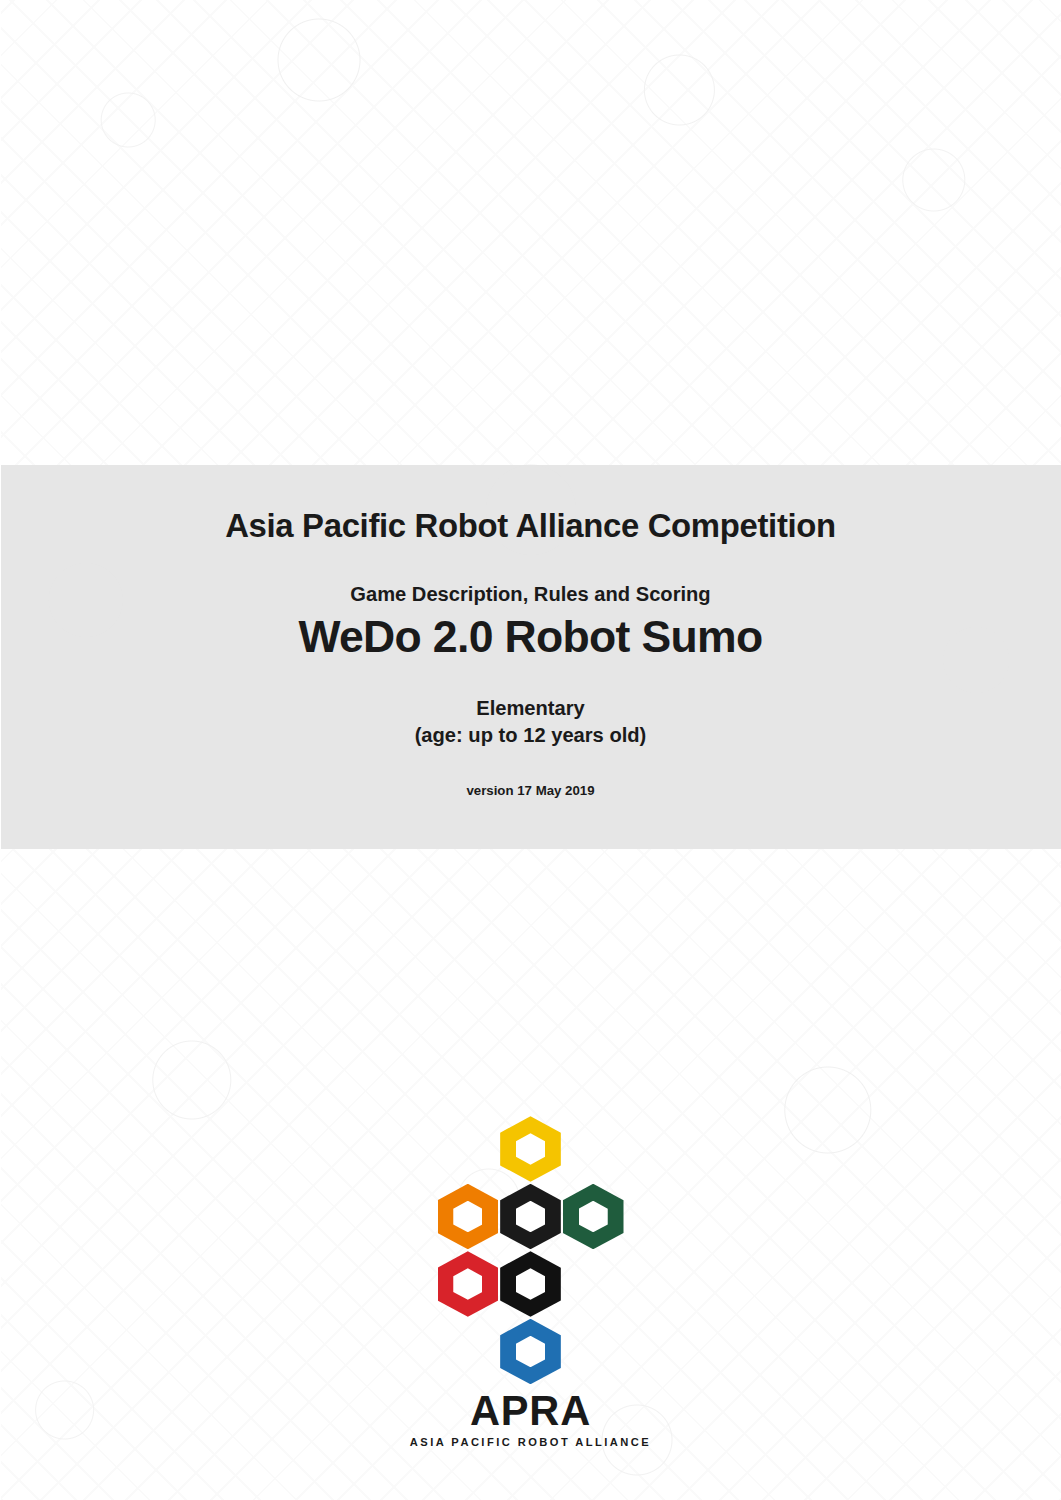Asia Pacific Robot Alliance Competition
Game Description, Rules and Scoring
WeDo 2.0 Robot Sumo
Elementary
(age: up to 12 years old)
version 17 May 2019
APRA
Asia Pacific Robot Alliance